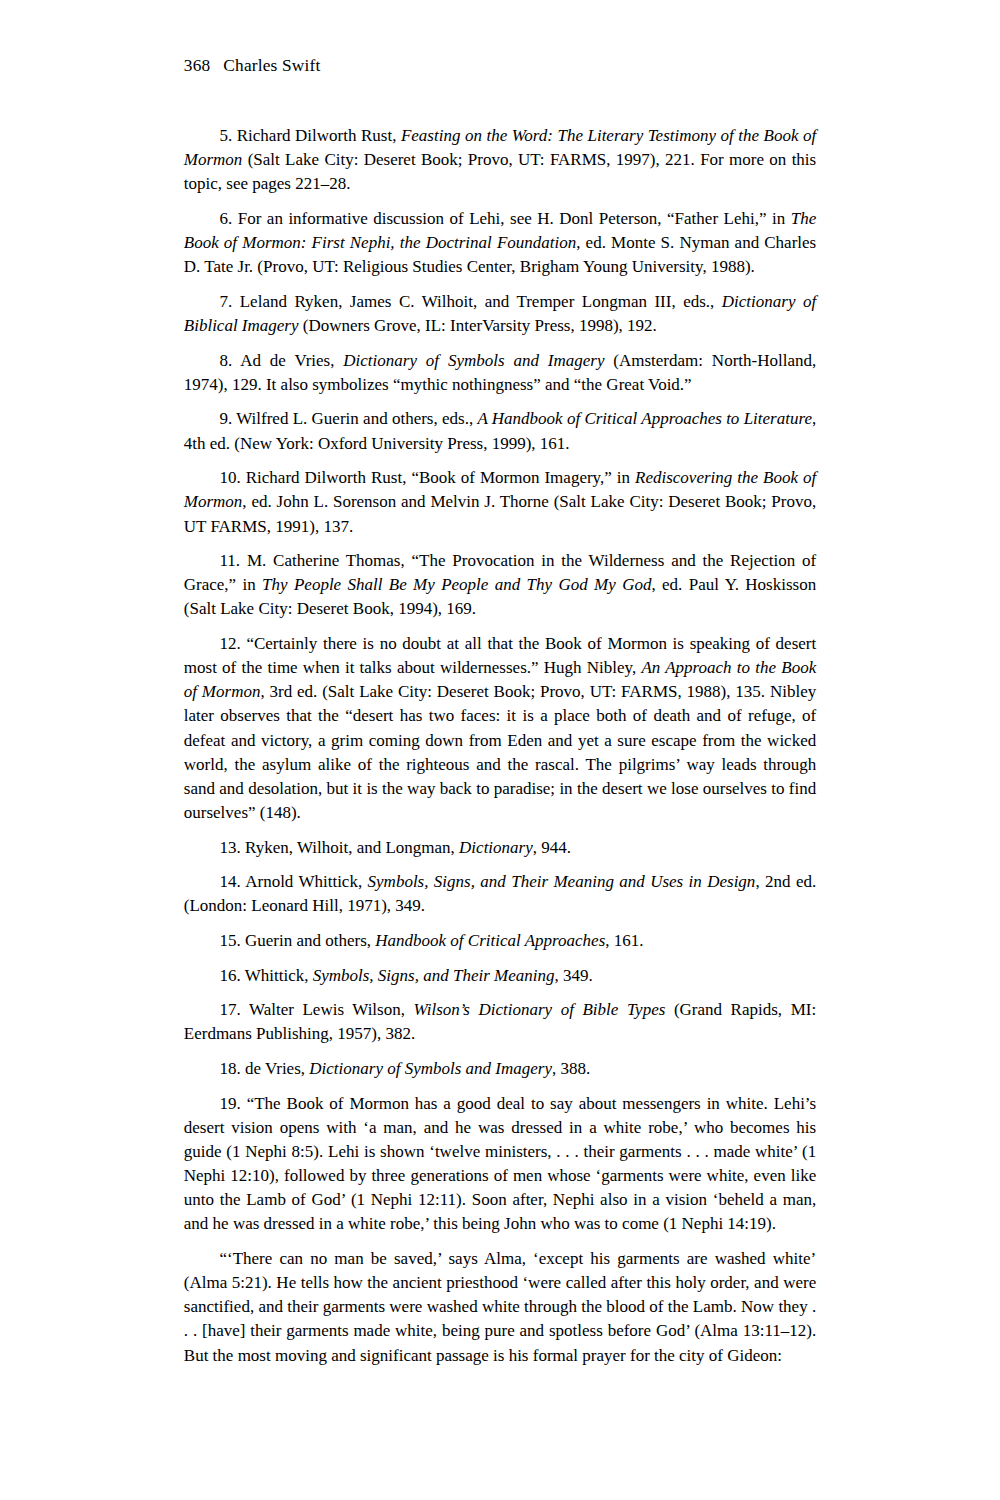368 Charles Swift
Richard Dilworth Rust, Feasting on the Word: The Literary Testimony of the Book of Mormon (Salt Lake City: Deseret Book; Provo, UT: FARMS, 1997), 221. For more on this topic, see pages 221–28.
For an informative discussion of Lehi, see H. Donl Peterson, “Father Lehi,” in The Book of Mormon: First Nephi, the Doctrinal Foundation, ed. Monte S. Nyman and Charles D. Tate Jr. (Provo, UT: Religious Studies Center, Brigham Young University, 1988).
Leland Ryken, James C. Wilhoit, and Tremper Longman III, eds., Dictionary of Biblical Imagery (Downers Grove, IL: InterVarsity Press, 1998), 192.
Ad de Vries, Dictionary of Symbols and Imagery (Amsterdam: North-Holland, 1974), 129. It also symbolizes “mythic nothingness” and “the Great Void.”
Wilfred L. Guerin and others, eds., A Handbook of Critical Approaches to Literature, 4th ed. (New York: Oxford University Press, 1999), 161.
Richard Dilworth Rust, “Book of Mormon Imagery,” in Rediscovering the Book of Mormon, ed. John L. Sorenson and Melvin J. Thorne (Salt Lake City: Deseret Book; Provo, UT FARMS, 1991), 137.
M. Catherine Thomas, “The Provocation in the Wilderness and the Rejection of Grace,” in Thy People Shall Be My People and Thy God My God, ed. Paul Y. Hoskisson (Salt Lake City: Deseret Book, 1994), 169.
“Certainly there is no doubt at all that the Book of Mormon is speaking of desert most of the time when it talks about wildernesses.” Hugh Nibley, An Approach to the Book of Mormon, 3rd ed. (Salt Lake City: Deseret Book; Provo, UT: FARMS, 1988), 135. Nibley later observes that the “desert has two faces: it is a place both of death and of refuge, of defeat and victory, a grim coming down from Eden and yet a sure escape from the wicked world, the asylum alike of the righteous and the rascal. The pilgrims’ way leads through sand and desolation, but it is the way back to paradise; in the desert we lose ourselves to find ourselves” (148).
Ryken, Wilhoit, and Longman, Dictionary, 944.
Arnold Whittick, Symbols, Signs, and Their Meaning and Uses in Design, 2nd ed. (London: Leonard Hill, 1971), 349.
Guerin and others, Handbook of Critical Approaches, 161.
Whittick, Symbols, Signs, and Their Meaning, 349.
Walter Lewis Wilson, Wilson’s Dictionary of Bible Types (Grand Rapids, MI: Eerdmans Publishing, 1957), 382.
de Vries, Dictionary of Symbols and Imagery, 388.
“The Book of Mormon has a good deal to say about messengers in white. Lehi’s desert vision opens with ‘a man, and he was dressed in a white robe,’ who becomes his guide (1 Nephi 8:5). Lehi is shown ‘twelve ministers, . . . their garments . . . made white’ (1 Nephi 12:10), followed by three generations of men whose ‘garments were white, even like unto the Lamb of God’ (1 Nephi 12:11). Soon after, Nephi also in a vision ‘beheld a man, and he was dressed in a white robe,’ this being John who was to come (1 Nephi 14:19).
“‘There can no man be saved,’ says Alma, ‘except his garments are washed white’ (Alma 5:21). He tells how the ancient priesthood ‘were called after this holy order, and were sanctified, and their garments were washed white through the blood of the Lamb. Now they . . . [have] their garments made white, being pure and spotless before God’ (Alma 13:11–12). But the most moving and significant passage is his formal prayer for the city of Gideon: